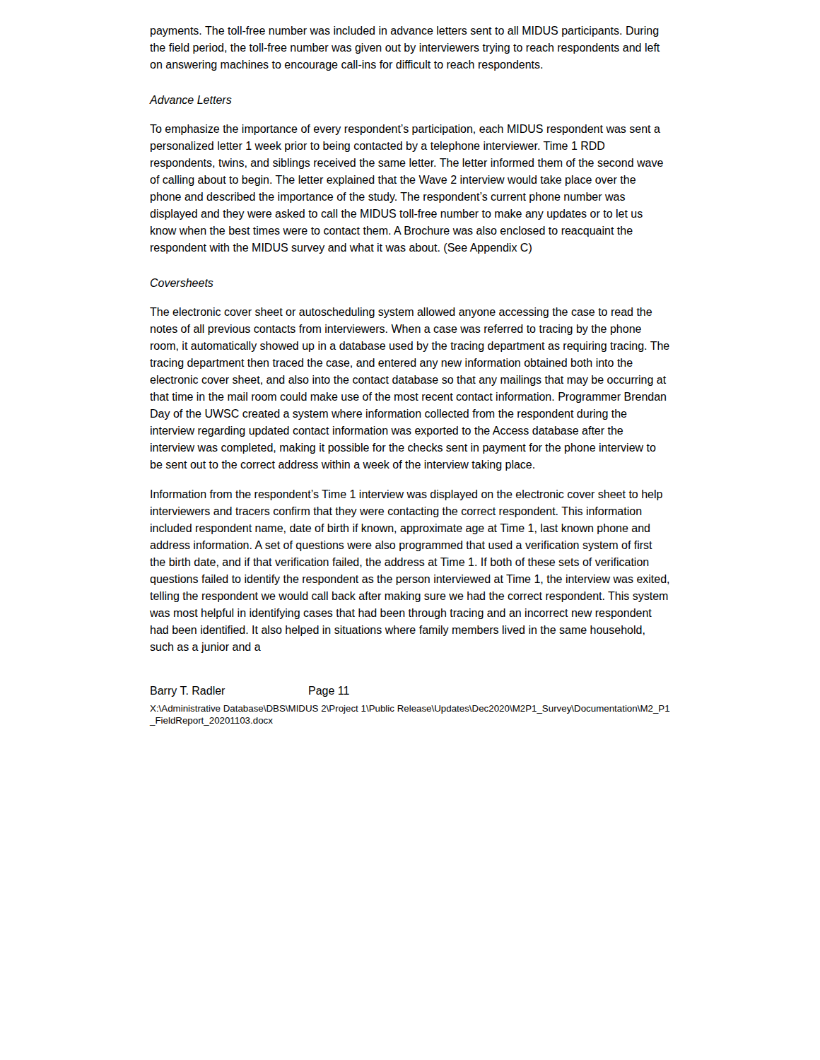payments. The toll-free number was included in advance letters sent to all MIDUS participants. During the field period, the toll-free number was given out by interviewers trying to reach respondents and left on answering machines to encourage call-ins for difficult to reach respondents.
Advance Letters
To emphasize the importance of every respondent’s participation, each MIDUS respondent was sent a personalized letter 1 week prior to being contacted by a telephone interviewer. Time 1 RDD respondents, twins, and siblings received the same letter. The letter informed them of the second wave of calling about to begin. The letter explained that the Wave 2 interview would take place over the phone and described the importance of the study. The respondent’s current phone number was displayed and they were asked to call the MIDUS toll-free number to make any updates or to let us know when the best times were to contact them. A Brochure was also enclosed to reacquaint the respondent with the MIDUS survey and what it was about. (See Appendix C)
Coversheets
The electronic cover sheet or autoscheduling system allowed anyone accessing the case to read the notes of all previous contacts from interviewers. When a case was referred to tracing by the phone room, it automatically showed up in a database used by the tracing department as requiring tracing. The tracing department then traced the case, and entered any new information obtained both into the electronic cover sheet, and also into the contact database so that any mailings that may be occurring at that time in the mail room could make use of the most recent contact information. Programmer Brendan Day of the UWSC created a system where information collected from the respondent during the interview regarding updated contact information was exported to the Access database after the interview was completed, making it possible for the checks sent in payment for the phone interview to be sent out to the correct address within a week of the interview taking place.
Information from the respondent’s Time 1 interview was displayed on the electronic cover sheet to help interviewers and tracers confirm that they were contacting the correct respondent. This information included respondent name, date of birth if known, approximate age at Time 1, last known phone and address information. A set of questions were also programmed that used a verification system of first the birth date, and if that verification failed, the address at Time 1. If both of these sets of verification questions failed to identify the respondent as the person interviewed at Time 1, the interview was exited, telling the respondent we would call back after making sure we had the correct respondent. This system was most helpful in identifying cases that had been through tracing and an incorrect new respondent had been identified. It also helped in situations where family members lived in the same household, such as a junior and a
Barry T. Radler Page 11
X:\Administrative Database\DBS\MIDUS 2\Project 1\Public Release\Updates\Dec2020\M2P1_Survey\Documentation\M2_P1_FieldReport_20201103.docx